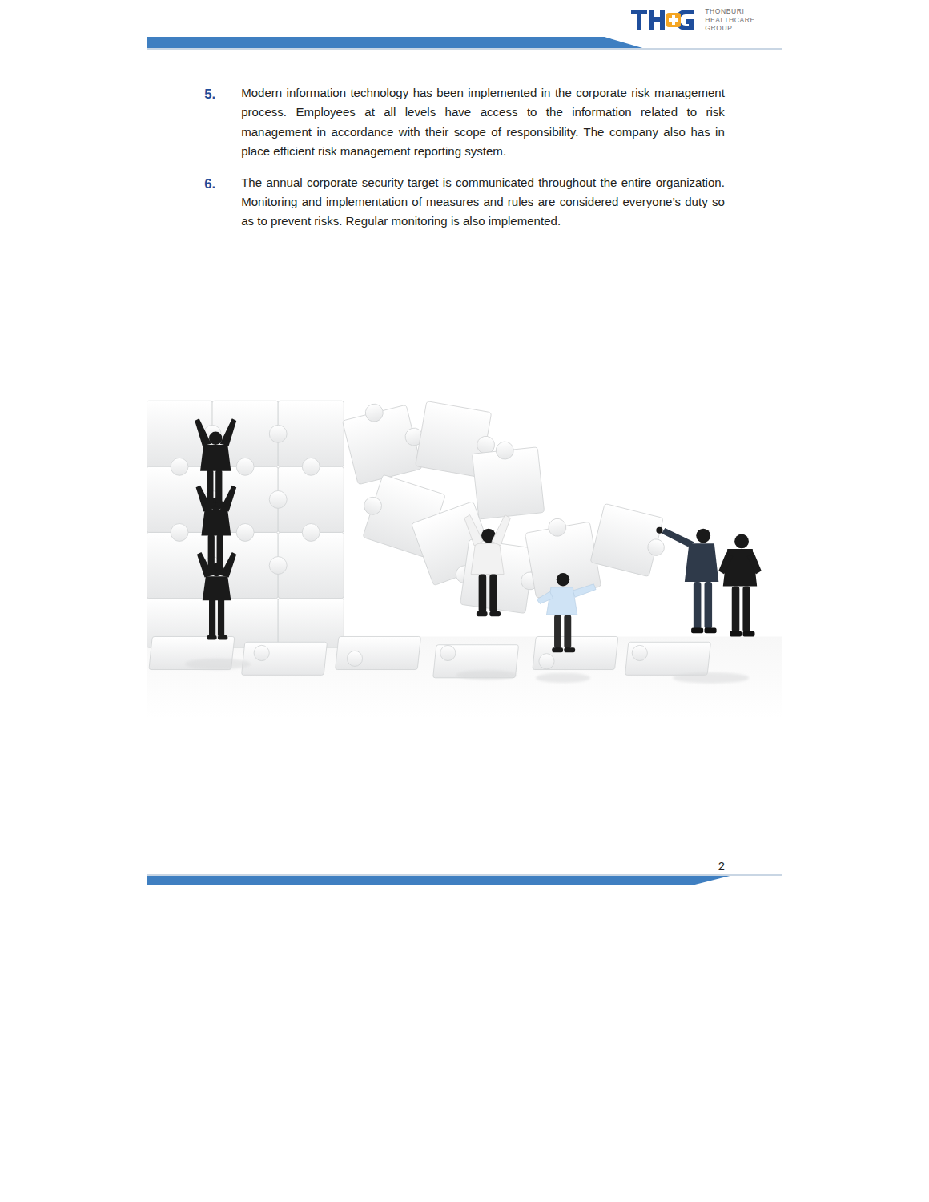Thonburi
Healthcare
Group
Modern information technology has been implemented in the corporate risk management process. Employees at all levels have access to the information related to risk management in accordance with their scope of responsibility. The company also has in place efficient risk management reporting system.
The annual corporate security target is communicated throughout the entire organization. Monitoring and implementation of measures and rules are considered everyone’s duty so as to prevent risks. Regular monitoring is also implemented.
2